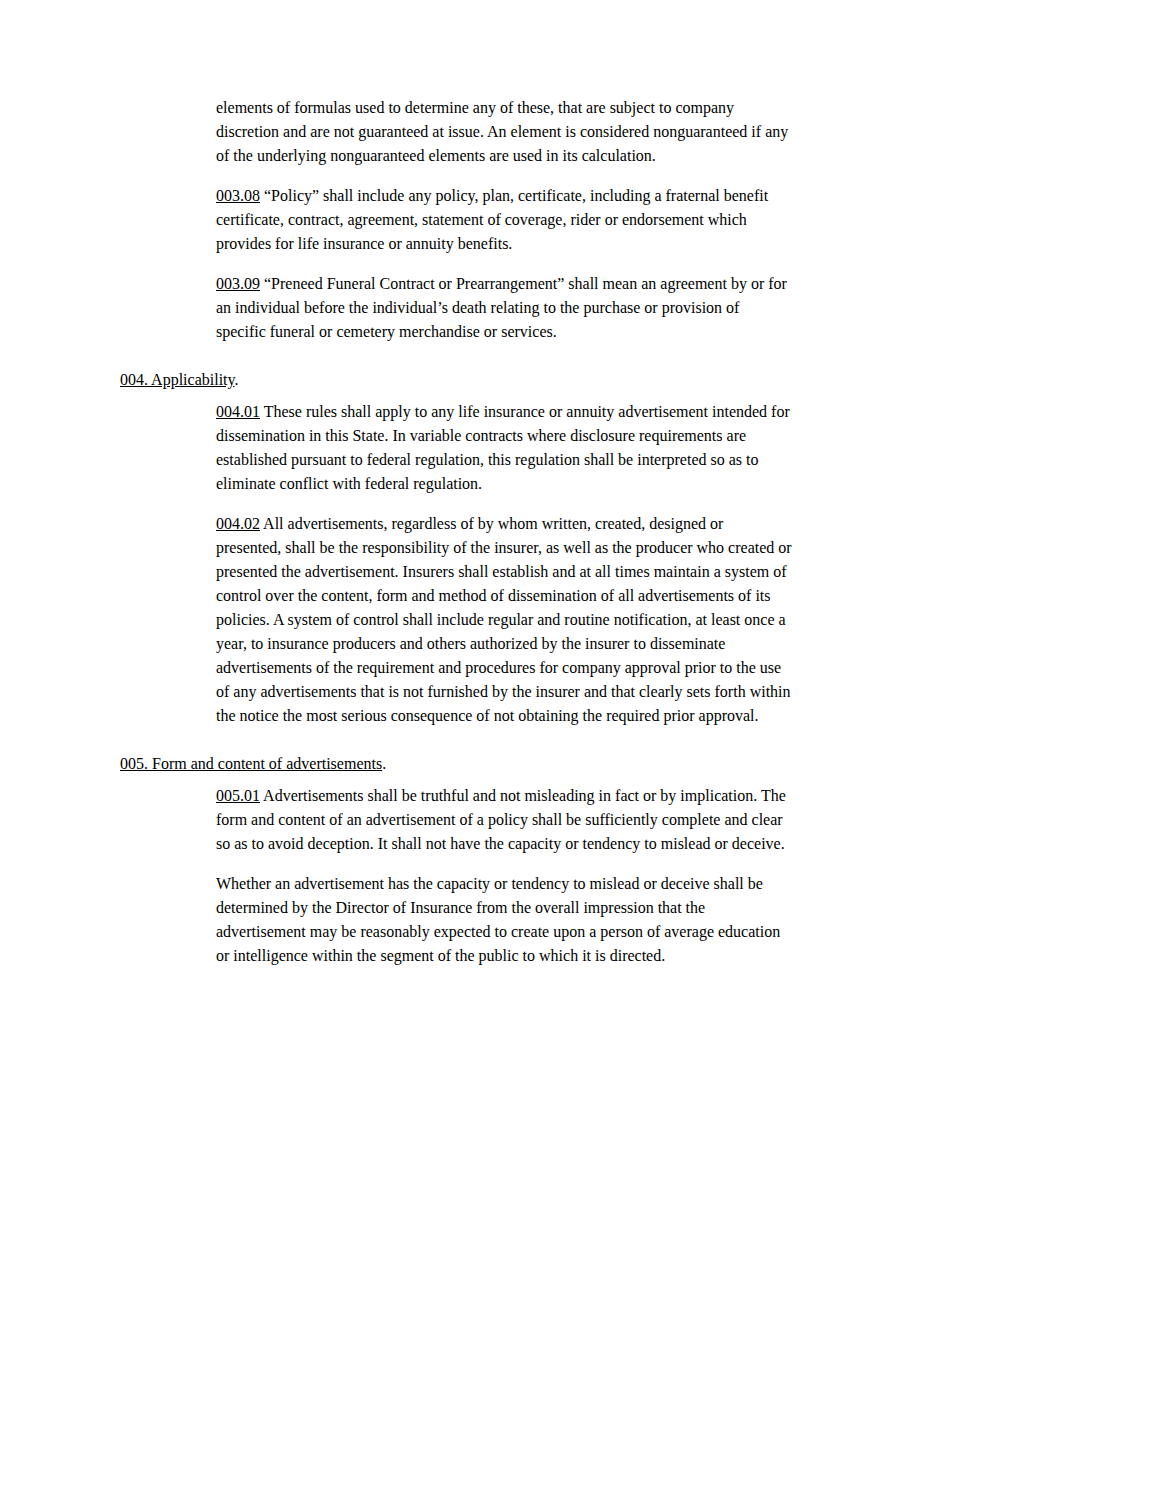elements of formulas used to determine any of these, that are subject to company discretion and are not guaranteed at issue. An element is considered nonguaranteed if any of the underlying nonguaranteed elements are used in its calculation.
003.08 “Policy” shall include any policy, plan, certificate, including a fraternal benefit certificate, contract, agreement, statement of coverage, rider or endorsement which provides for life insurance or annuity benefits.
003.09 “Preneed Funeral Contract or Prearrangement” shall mean an agreement by or for an individual before the individual’s death relating to the purchase or provision of specific funeral or cemetery merchandise or services.
004. Applicability.
004.01 These rules shall apply to any life insurance or annuity advertisement intended for dissemination in this State. In variable contracts where disclosure requirements are established pursuant to federal regulation, this regulation shall be interpreted so as to eliminate conflict with federal regulation.
004.02 All advertisements, regardless of by whom written, created, designed or presented, shall be the responsibility of the insurer, as well as the producer who created or presented the advertisement. Insurers shall establish and at all times maintain a system of control over the content, form and method of dissemination of all advertisements of its policies. A system of control shall include regular and routine notification, at least once a year, to insurance producers and others authorized by the insurer to disseminate advertisements of the requirement and procedures for company approval prior to the use of any advertisements that is not furnished by the insurer and that clearly sets forth within the notice the most serious consequence of not obtaining the required prior approval.
005. Form and content of advertisements.
005.01 Advertisements shall be truthful and not misleading in fact or by implication. The form and content of an advertisement of a policy shall be sufficiently complete and clear so as to avoid deception. It shall not have the capacity or tendency to mislead or deceive.
Whether an advertisement has the capacity or tendency to mislead or deceive shall be determined by the Director of Insurance from the overall impression that the advertisement may be reasonably expected to create upon a person of average education or intelligence within the segment of the public to which it is directed.